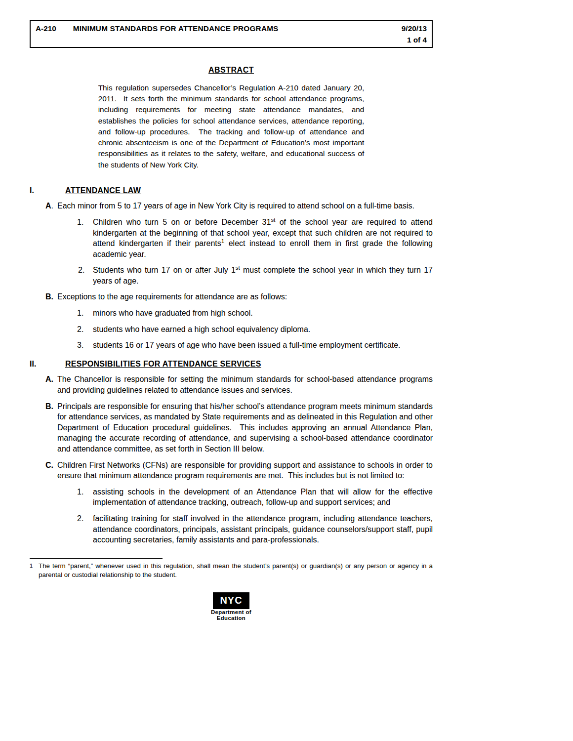A-210 MINIMUM STANDARDS FOR ATTENDANCE PROGRAMS
9/20/13
1 of 4
ABSTRACT
This regulation supersedes Chancellor’s Regulation A-210 dated January 20, 2011. It sets forth the minimum standards for school attendance programs, including requirements for meeting state attendance mandates, and establishes the policies for school attendance services, attendance reporting, and follow-up procedures. The tracking and follow-up of attendance and chronic absenteeism is one of the Department of Education’s most important responsibilities as it relates to the safety, welfare, and educational success of the students of New York City.
I.
ATTENDANCE LAW
A.
Each minor from 5 to 17 years of age in New York City is required to attend school on a full-time basis.
1.
Children who turn 5 on or before December 31st of the school year are required to attend kindergarten at the beginning of that school year, except that such children are not required to attend kindergarten if their parents1 elect instead to enroll them in first grade the following academic year.
2.
Students who turn 17 on or after July 1st must complete the school year in which they turn 17 years of age.
B.
Exceptions to the age requirements for attendance are as follows:
1.
minors who have graduated from high school.
2.
students who have earned a high school equivalency diploma.
3.
students 16 or 17 years of age who have been issued a full-time employment certificate.
II.
RESPONSIBILITIES FOR ATTENDANCE SERVICES
A.
The Chancellor is responsible for setting the minimum standards for school-based attendance programs and providing guidelines related to attendance issues and services.
B.
Principals are responsible for ensuring that his/her school’s attendance program meets minimum standards for attendance services, as mandated by State requirements and as delineated in this Regulation and other Department of Education procedural guidelines. This includes approving an annual Attendance Plan, managing the accurate recording of attendance, and supervising a school-based attendance coordinator and attendance committee, as set forth in Section III below.
C.
Children First Networks (CFNs) are responsible for providing support and assistance to schools in order to ensure that minimum attendance program requirements are met. This includes but is not limited to:
1.
assisting schools in the development of an Attendance Plan that will allow for the effective implementation of attendance tracking, outreach, follow-up and support services; and
2.
facilitating training for staff involved in the attendance program, including attendance teachers, attendance coordinators, principals, assistant principals, guidance counselors/support staff, pupil accounting secretaries, family assistants and para-professionals.
1
The term “parent,” whenever used in this regulation, shall mean the student’s parent(s) or guardian(s) or any person or agency in a parental or custodial relationship to the student.
NYC
Department of
Education